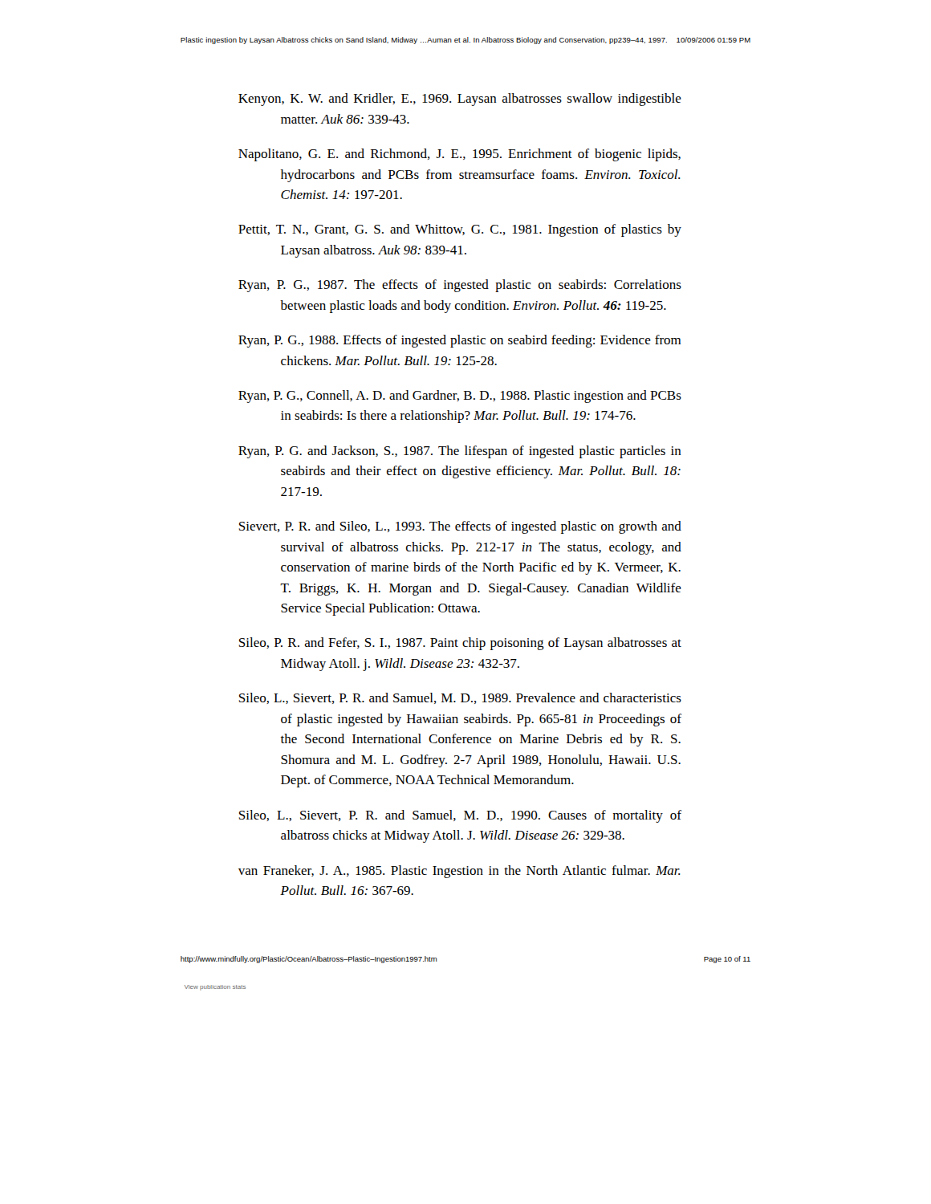Plastic ingestion by Laysan Albatross chicks on Sand Island, Midway …Auman et al. In Albatross Biology and Conservation, pp239–44, 1997. 10/09/2006 01:59 PM
Kenyon, K. W. and Kridler, E., 1969. Laysan albatrosses swallow indigestible matter. Auk 86: 339-43.
Napolitano, G. E. and Richmond, J. E., 1995. Enrichment of biogenic lipids, hydrocarbons and PCBs from streamsurface foams. Environ. Toxicol. Chemist. 14: 197-201.
Pettit, T. N., Grant, G. S. and Whittow, G. C., 1981. Ingestion of plastics by Laysan albatross. Auk 98: 839-41.
Ryan, P. G., 1987. The effects of ingested plastic on seabirds: Correlations between plastic loads and body condition. Environ. Pollut. 46: 119-25.
Ryan, P. G., 1988. Effects of ingested plastic on seabird feeding: Evidence from chickens. Mar. Pollut. Bull. 19: 125-28.
Ryan, P. G., Connell, A. D. and Gardner, B. D., 1988. Plastic ingestion and PCBs in seabirds: Is there a relationship? Mar. Pollut. Bull. 19: 174-76.
Ryan, P. G. and Jackson, S., 1987. The lifespan of ingested plastic particles in seabirds and their effect on digestive efficiency. Mar. Pollut. Bull. 18: 217-19.
Sievert, P. R. and Sileo, L., 1993. The effects of ingested plastic on growth and survival of albatross chicks. Pp. 212-17 in The status, ecology, and conservation of marine birds of the North Pacific ed by K. Vermeer, K. T. Briggs, K. H. Morgan and D. Siegal-Causey. Canadian Wildlife Service Special Publication: Ottawa.
Sileo, P. R. and Fefer, S. I., 1987. Paint chip poisoning of Laysan albatrosses at Midway Atoll. j. Wildl. Disease 23: 432-37.
Sileo, L., Sievert, P. R. and Samuel, M. D., 1989. Prevalence and characteristics of plastic ingested by Hawaiian seabirds. Pp. 665-81 in Proceedings of the Second International Conference on Marine Debris ed by R. S. Shomura and M. L. Godfrey. 2-7 April 1989, Honolulu, Hawaii. U.S. Dept. of Commerce, NOAA Technical Memorandum.
Sileo, L., Sievert, P. R. and Samuel, M. D., 1990. Causes of mortality of albatross chicks at Midway Atoll. J. Wildl. Disease 26: 329-38.
van Franeker, J. A., 1985. Plastic Ingestion in the North Atlantic fulmar. Mar. Pollut. Bull. 16: 367-69.
http://www.mindfully.org/Plastic/Ocean/Albatross–Plastic–Ingestion1997.htm Page 10 of 11
View publication stats